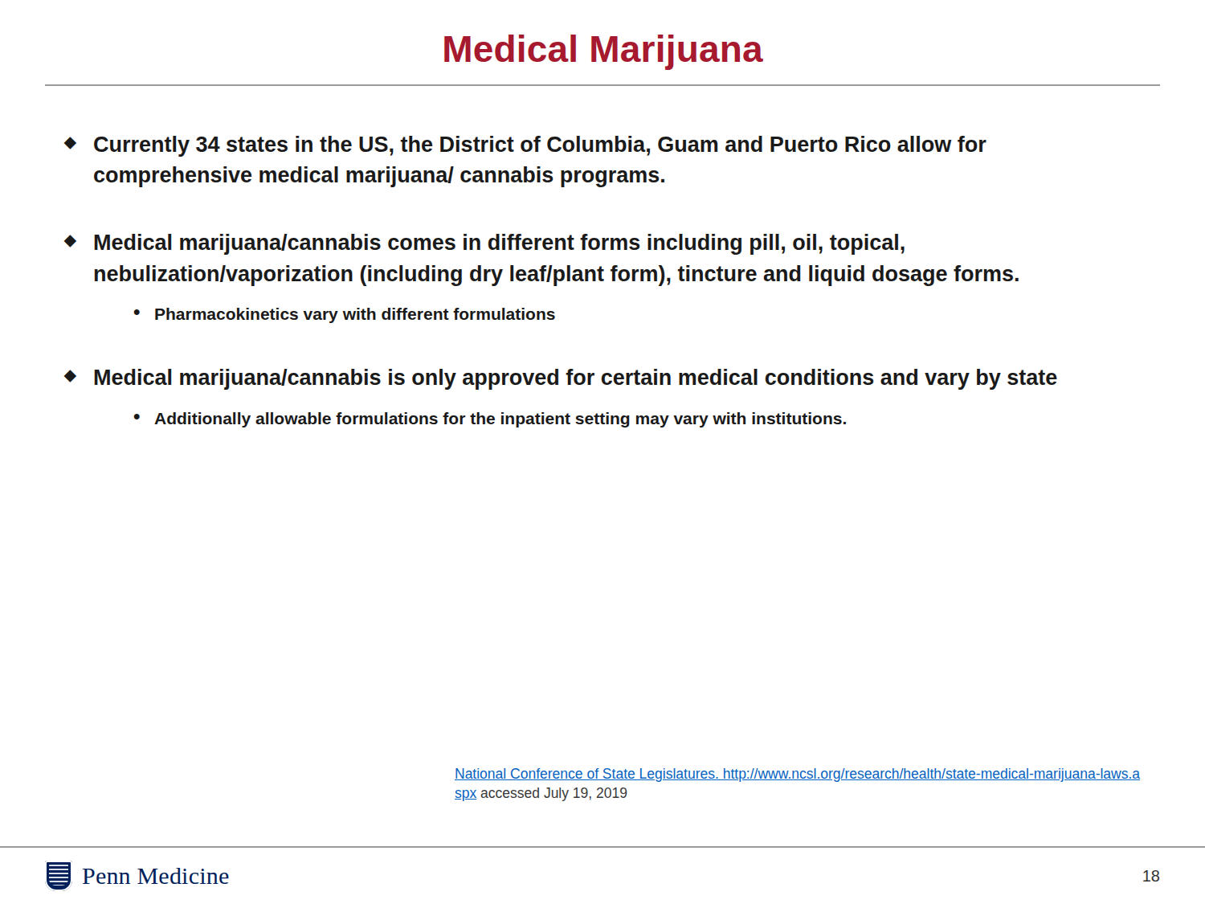Medical Marijuana
Currently 34 states in the US, the District of Columbia, Guam and Puerto Rico allow for comprehensive medical marijuana/ cannabis programs.
Medical marijuana/cannabis comes in different forms including pill, oil, topical, nebulization/vaporization (including dry leaf/plant form), tincture and liquid dosage forms.
Pharmacokinetics vary with different formulations
Medical marijuana/cannabis is only approved for certain medical conditions and vary by state
Additionally allowable formulations for the inpatient setting may vary with institutions.
National Conference of State Legislatures. http://www.ncsl.org/research/health/state-medical-marijuana-laws.aspx accessed July 19, 2019
Penn Medicine
18